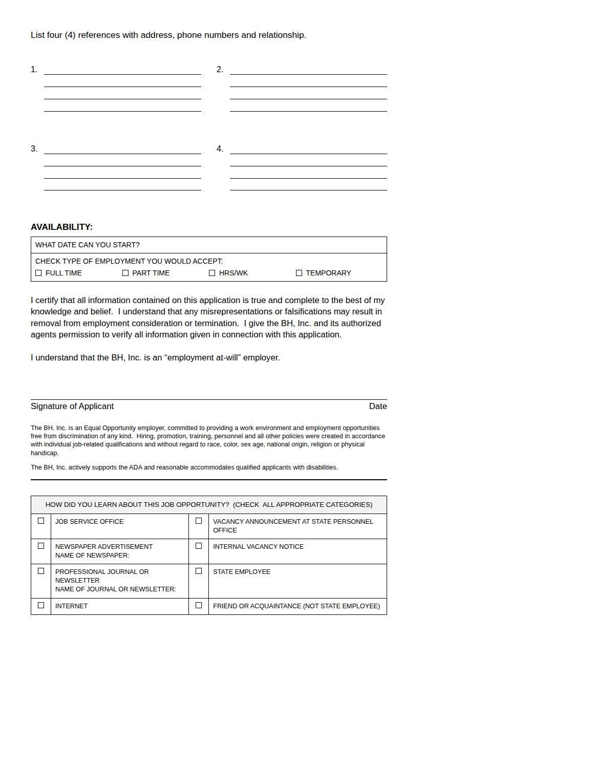List four (4) references with address, phone numbers and relationship.
1.
2.
3.
4.
AVAILABILITY:
| WHAT DATE CAN YOU START? |
| CHECK TYPE OF EMPLOYMENT YOU WOULD ACCEPT: FULL TIME PART TIME HRS/WK TEMPORARY |
I certify that all information contained on this application is true and complete to the best of my knowledge and belief. I understand that any misrepresentations or falsifications may result in removal from employment consideration or termination. I give the BH, Inc. and its authorized agents permission to verify all information given in connection with this application.
I understand that the BH, Inc. is an “employment at-will” employer.
Signature of Applicant Date
The BH, Inc. is an Equal Opportunity employer, committed to providing a work environment and employment opportunities free from discrimination of any kind. Hiring, promotion, training, personnel and all other policies were created in accordance with individual job-related qualifications and without regard to race, color, sex age, national origin, religion or physical handicap.
The BH, Inc. actively supports the ADA and reasonable accommodates qualified applicants with disabilities.
| HOW DID YOU LEARN ABOUT THIS JOB OPPORTUNITY? (CHECK ALL APPROPRIATE CATEGORIES) |
| | JOB SERVICE OFFICE | | VACANCY ANNOUNCEMENT AT STATE PERSONNEL OFFICE |
| | NEWSPAPER ADVERTISEMENT NAME OF NEWSPAPER: | | INTERNAL VACANCY NOTICE |
| | PROFESSIONAL JOURNAL OR NEWSLETTER NAME OF JOURNAL OR NEWSLETTER: | | STATE EMPLOYEE |
| | INTERNET | | FRIEND OR ACQUAINTANCE (NOT STATE EMPLOYEE) |